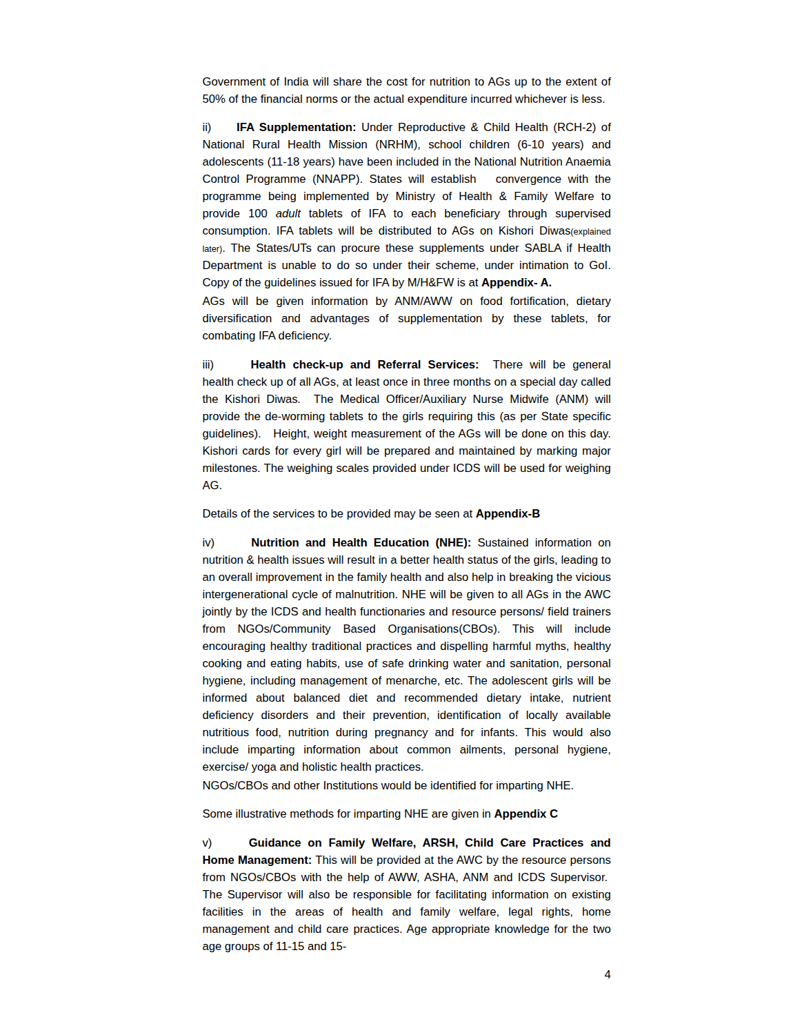Government of India will share the cost for nutrition to AGs up to the extent of 50% of the financial norms or the actual expenditure incurred whichever is less.
ii) IFA Supplementation: Under Reproductive & Child Health (RCH-2) of National Rural Health Mission (NRHM), school children (6-10 years) and adolescents (11-18 years) have been included in the National Nutrition Anaemia Control Programme (NNAPP). States will establish convergence with the programme being implemented by Ministry of Health & Family Welfare to provide 100 adult tablets of IFA to each beneficiary through supervised consumption. IFA tablets will be distributed to AGs on Kishori Diwas(explained later). The States/UTs can procure these supplements under SABLA if Health Department is unable to do so under their scheme, under intimation to GoI. Copy of the guidelines issued for IFA by M/H&FW is at Appendix- A.
AGs will be given information by ANM/AWW on food fortification, dietary diversification and advantages of supplementation by these tablets, for combating IFA deficiency.
iii) Health check-up and Referral Services: There will be general health check up of all AGs, at least once in three months on a special day called the Kishori Diwas. The Medical Officer/Auxiliary Nurse Midwife (ANM) will provide the de-worming tablets to the girls requiring this (as per State specific guidelines). Height, weight measurement of the AGs will be done on this day. Kishori cards for every girl will be prepared and maintained by marking major milestones. The weighing scales provided under ICDS will be used for weighing AG.
Details of the services to be provided may be seen at Appendix-B
iv) Nutrition and Health Education (NHE): Sustained information on nutrition & health issues will result in a better health status of the girls, leading to an overall improvement in the family health and also help in breaking the vicious intergenerational cycle of malnutrition. NHE will be given to all AGs in the AWC jointly by the ICDS and health functionaries and resource persons/ field trainers from NGOs/Community Based Organisations(CBOs). This will include encouraging healthy traditional practices and dispelling harmful myths, healthy cooking and eating habits, use of safe drinking water and sanitation, personal hygiene, including management of menarche, etc. The adolescent girls will be informed about balanced diet and recommended dietary intake, nutrient deficiency disorders and their prevention, identification of locally available nutritious food, nutrition during pregnancy and for infants. This would also include imparting information about common ailments, personal hygiene, exercise/ yoga and holistic health practices.
NGOs/CBOs and other Institutions would be identified for imparting NHE.
Some illustrative methods for imparting NHE are given in Appendix C
v) Guidance on Family Welfare, ARSH, Child Care Practices and Home Management: This will be provided at the AWC by the resource persons from NGOs/CBOs with the help of AWW, ASHA, ANM and ICDS Supervisor. The Supervisor will also be responsible for facilitating information on existing facilities in the areas of health and family welfare, legal rights, home management and child care practices. Age appropriate knowledge for the two age groups of 11-15 and 15-
4